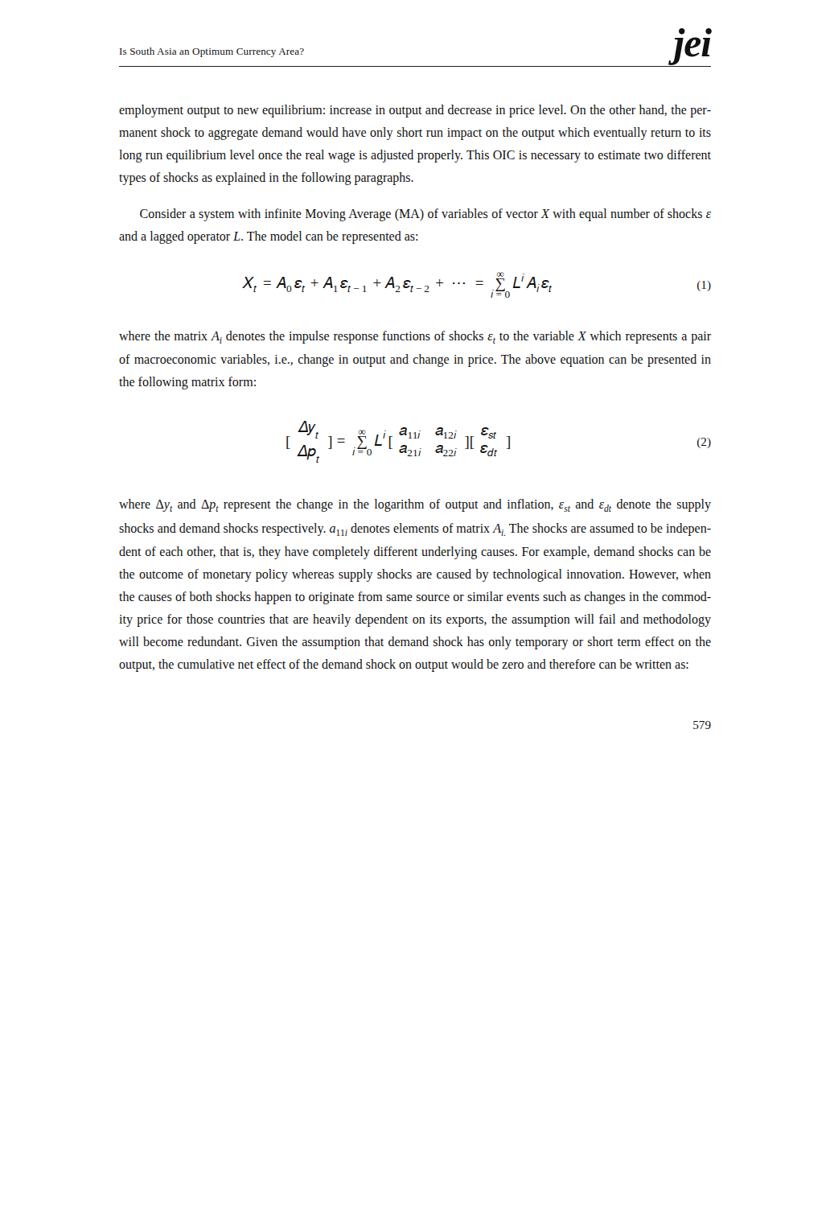Is South Asia an Optimum Currency Area?
jei
employment output to new equilibrium: increase in output and decrease in price level. On the other hand, the permanent shock to aggregate demand would have only short run impact on the output which eventually return to its long run equilibrium level once the real wage is adjusted properly. This OIC is necessary to estimate two different types of shocks as explained in the following paragraphs.
Consider a system with infinite Moving Average (MA) of variables of vector X with equal number of shocks ε and a lagged operator L. The model can be represented as:
Xt = A0εt + A1εt−1 + A2εt−2 + ⋯ = ∑ i=0 ∞ Li Ai εt
(1)
where the matrix Ai denotes the impulse response functions of shocks εt to the variable X which represents a pair of macroeconomic variables, i.e., change in output and change in price. The above equation can be presented in the following matrix form:
[ Δyt Δpt ] = ∑ i=0 ∞ Li [ a11i a12i a21i a22i ] [ εst εdt ]
(2)
where Δyt and Δpt represent the change in the logarithm of output and inflation, εst and εdt denote the supply shocks and demand shocks respectively. a11i denotes elements of matrix Ai. The shocks are assumed to be independent of each other, that is, they have completely different underlying causes. For example, demand shocks can be the outcome of monetary policy whereas supply shocks are caused by technological innovation. However, when the causes of both shocks happen to originate from same source or similar events such as changes in the commodity price for those countries that are heavily dependent on its exports, the assumption will fail and methodology will become redundant. Given the assumption that demand shock has only temporary or short term effect on the output, the cumulative net effect of the demand shock on output would be zero and therefore can be written as:
579